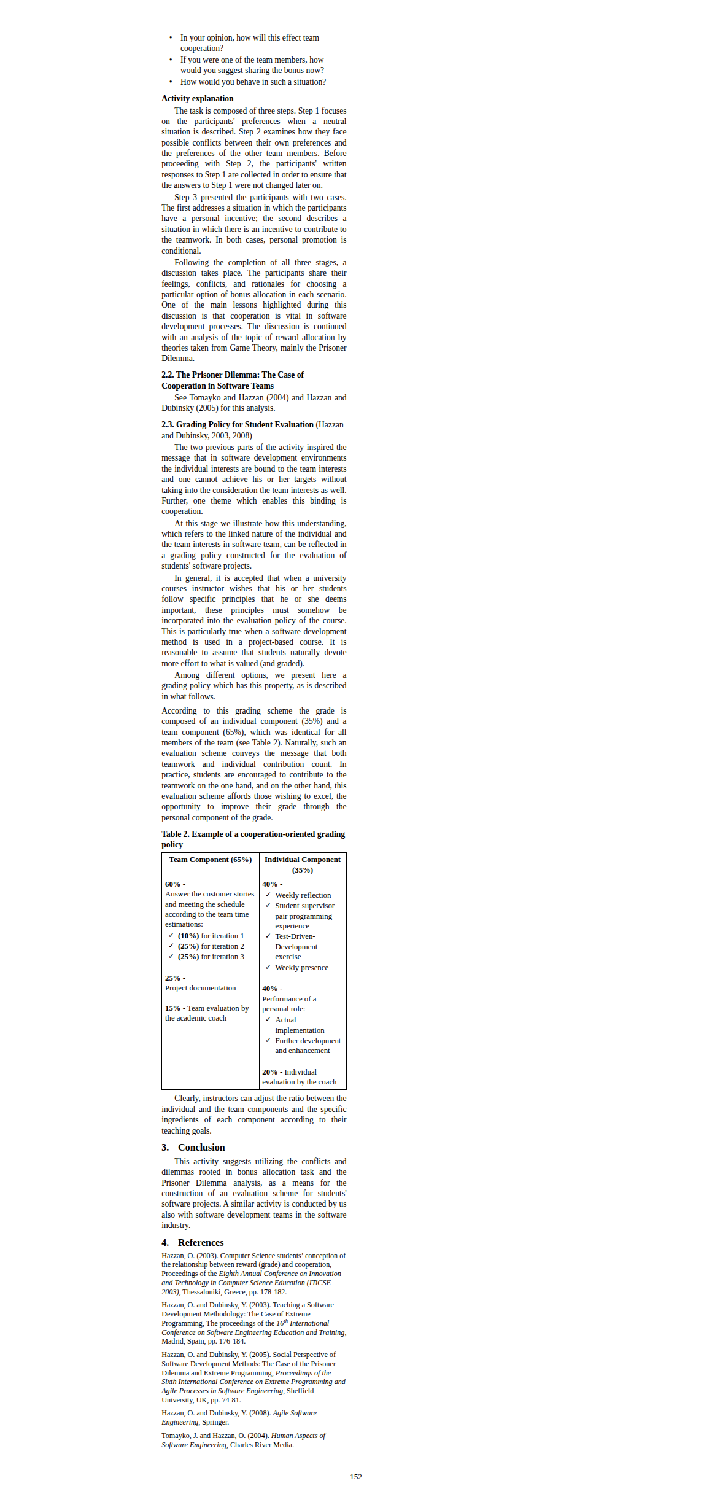In your opinion, how will this effect team cooperation?
If you were one of the team members, how would you suggest sharing the bonus now?
How would you behave in such a situation?
Activity explanation
The task is composed of three steps. Step 1 focuses on the participants' preferences when a neutral situation is described. Step 2 examines how they face possible conflicts between their own preferences and the preferences of the other team members. Before proceeding with Step 2, the participants' written responses to Step 1 are collected in order to ensure that the answers to Step 1 were not changed later on.
Step 3 presented the participants with two cases. The first addresses a situation in which the participants have a personal incentive; the second describes a situation in which there is an incentive to contribute to the teamwork. In both cases, personal promotion is conditional.
Following the completion of all three stages, a discussion takes place. The participants share their feelings, conflicts, and rationales for choosing a particular option of bonus allocation in each scenario. One of the main lessons highlighted during this discussion is that cooperation is vital in software development processes. The discussion is continued with an analysis of the topic of reward allocation by theories taken from Game Theory, mainly the Prisoner Dilemma.
2.2. The Prisoner Dilemma: The Case of Cooperation in Software Teams
See Tomayko and Hazzan (2004) and Hazzan and Dubinsky (2005) for this analysis.
2.3. Grading Policy for Student Evaluation (Hazzan and Dubinsky, 2003, 2008)
The two previous parts of the activity inspired the message that in software development environments the individual interests are bound to the team interests and one cannot achieve his or her targets without taking into the consideration the team interests as well. Further, one theme which enables this binding is cooperation.
At this stage we illustrate how this understanding, which refers to the linked nature of the individual and the team interests in software team, can be reflected in a grading policy constructed for the evaluation of students' software projects.
In general, it is accepted that when a university courses instructor wishes that his or her students follow specific principles that he or she deems important, these principles must somehow be incorporated into the evaluation policy of the course. This is particularly true when a software development method is used in a project-based course. It is reasonable to assume that students naturally devote more effort to what is valued (and graded).
Among different options, we present here a grading policy which has this property, as is described in what follows.
According to this grading scheme the grade is composed of an individual component (35%) and a team component (65%), which was identical for all members of the team (see Table 2). Naturally, such an evaluation scheme conveys the message that both teamwork and individual contribution count. In practice, students are encouraged to contribute to the teamwork on the one hand, and on the other hand, this evaluation scheme affords those wishing to excel, the opportunity to improve their grade through the personal component of the grade.
Table 2. Example of a cooperation-oriented grading policy
| Team Component (65%) | Individual Component (35%) |
| --- | --- |
| 60% - Answer the customer stories and meeting the schedule according to the team time estimations: (10%) for iteration 1 (25%) for iteration 2 (25%) for iteration 3 25% - Project documentation 15% - Team evaluation by the academic coach | 40% - Weekly reflection Student-supervisor pair programming experience Test-Driven-Development exercise Weekly presence 40% - Performance of a personal role: Actual implementation Further development and enhancement 20% - Individual evaluation by the coach |
Clearly, instructors can adjust the ratio between the individual and the team components and the specific ingredients of each component according to their teaching goals.
3. Conclusion
This activity suggests utilizing the conflicts and dilemmas rooted in bonus allocation task and the Prisoner Dilemma analysis, as a means for the construction of an evaluation scheme for students' software projects. A similar activity is conducted by us also with software development teams in the software industry.
4. References
Hazzan, O. (2003). Computer Science students’ conception of the relationship between reward (grade) and cooperation, Proceedings of the Eighth Annual Conference on Innovation and Technology in Computer Science Education (ITiCSE 2003), Thessaloniki, Greece, pp. 178-182.
Hazzan, O. and Dubinsky, Y. (2003). Teaching a Software Development Methodology: The Case of Extreme Programming, The proceedings of the 16th International Conference on Software Engineering Education and Training, Madrid, Spain, pp. 176-184.
Hazzan, O. and Dubinsky, Y. (2005). Social Perspective of Software Development Methods: The Case of the Prisoner Dilemma and Extreme Programming, Proceedings of the Sixth International Conference on Extreme Programming and Agile Processes in Software Engineering, Sheffield University, UK, pp. 74-81.
Hazzan, O. and Dubinsky, Y. (2008). Agile Software Engineering, Springer.
Tomayko, J. and Hazzan, O. (2004). Human Aspects of Software Engineering, Charles River Media.
152